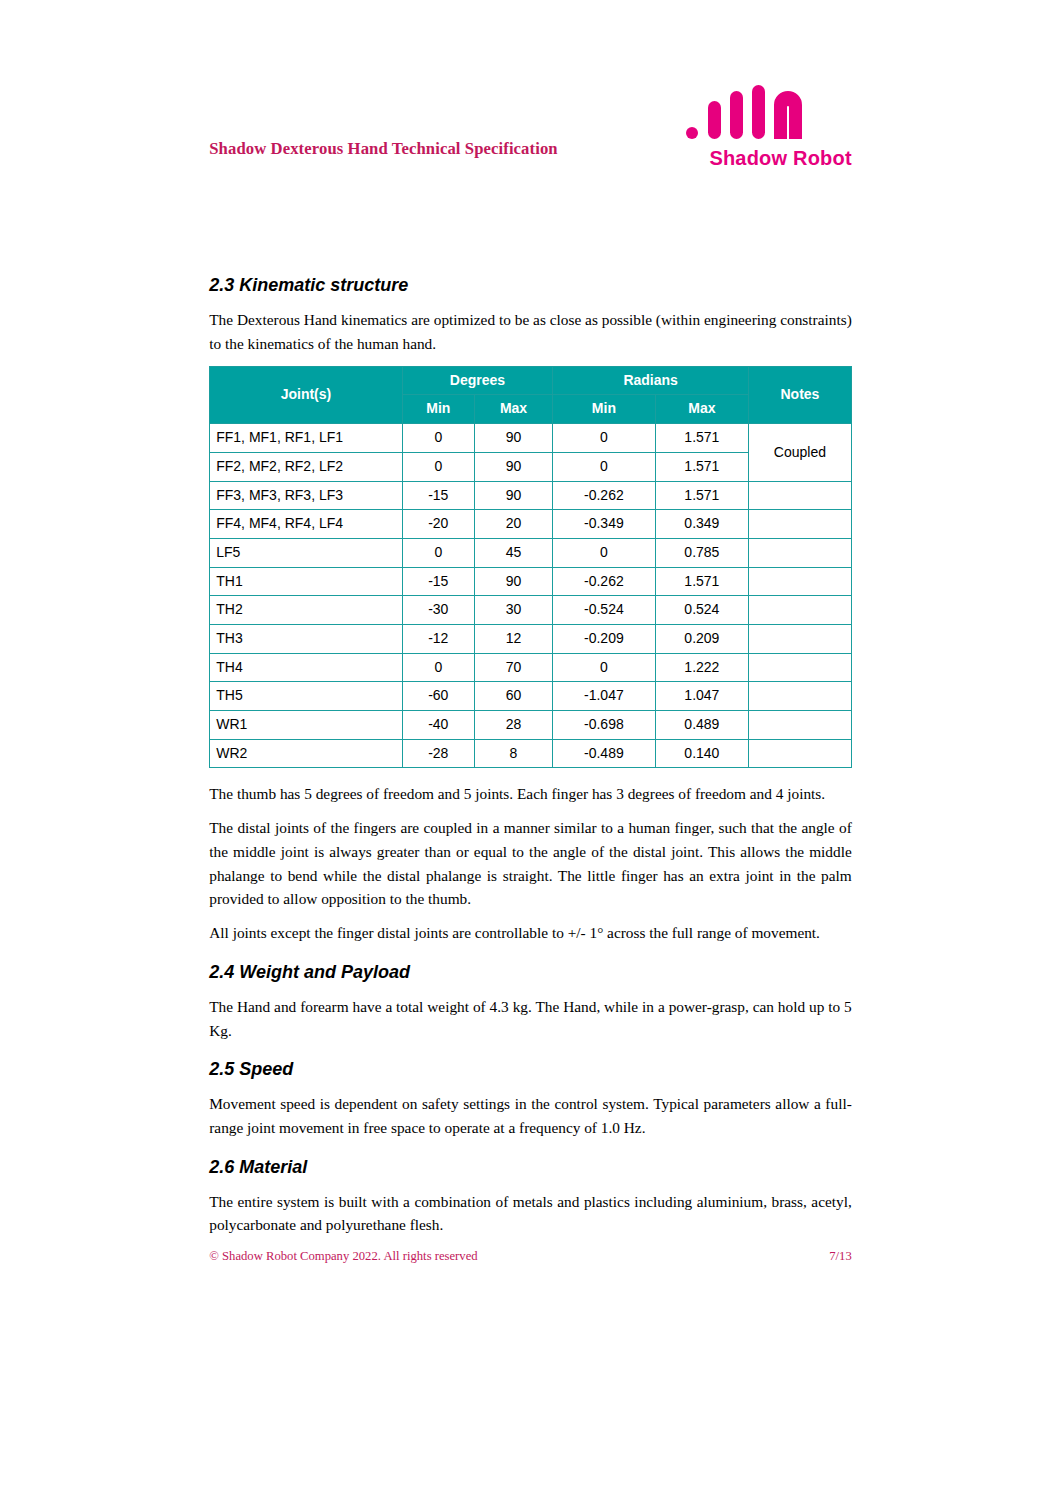Shadow Dexterous Hand Technical Specification
Shadow Robot
2.3 Kinematic structure
The Dexterous Hand kinematics are optimized to be as close as possible (within engineering constraints) to the kinematics of the human hand.
| Joint(s) | Degrees | Radians | Notes |
| --- | --- | --- | --- |
| Min | Max | Min | Max |
| FF1, MF1, RF1, LF1 | 0 | 90 | 0 | 1.571 | Coupled |
| FF2, MF2, RF2, LF2 | 0 | 90 | 0 | 1.571 |
| FF3, MF3, RF3, LF3 | -15 | 90 | -0.262 | 1.571 | |
| FF4, MF4, RF4, LF4 | -20 | 20 | -0.349 | 0.349 | |
| LF5 | 0 | 45 | 0 | 0.785 | |
| TH1 | -15 | 90 | -0.262 | 1.571 | |
| TH2 | -30 | 30 | -0.524 | 0.524 | |
| TH3 | -12 | 12 | -0.209 | 0.209 | |
| TH4 | 0 | 70 | 0 | 1.222 | |
| TH5 | -60 | 60 | -1.047 | 1.047 | |
| WR1 | -40 | 28 | -0.698 | 0.489 | |
| WR2 | -28 | 8 | -0.489 | 0.140 | |
The thumb has 5 degrees of freedom and 5 joints. Each finger has 3 degrees of freedom and 4 joints.
The distal joints of the fingers are coupled in a manner similar to a human finger, such that the angle of the middle joint is always greater than or equal to the angle of the distal joint. This allows the middle phalange to bend while the distal phalange is straight. The little finger has an extra joint in the palm provided to allow opposition to the thumb.
All joints except the finger distal joints are controllable to +/- 1° across the full range of movement.
2.4 Weight and Payload
The Hand and forearm have a total weight of 4.3 kg. The Hand, while in a power-grasp, can hold up to 5 Kg.
2.5 Speed
Movement speed is dependent on safety settings in the control system. Typical parameters allow a full-range joint movement in free space to operate at a frequency of 1.0 Hz.
2.6 Material
The entire system is built with a combination of metals and plastics including aluminium, brass, acetyl, polycarbonate and polyurethane flesh.
© Shadow Robot Company 2022. All rights reserved
7/13